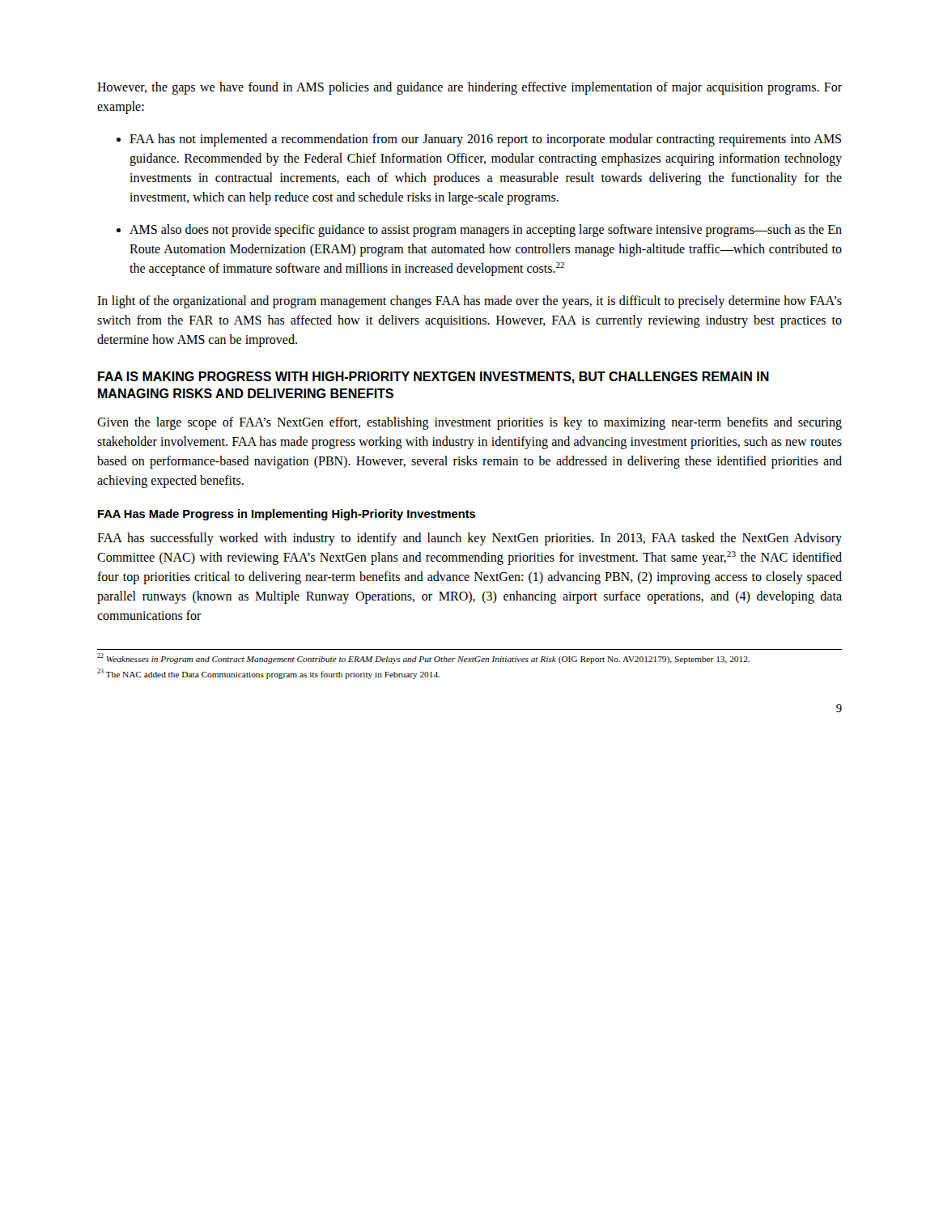However, the gaps we have found in AMS policies and guidance are hindering effective implementation of major acquisition programs. For example:
FAA has not implemented a recommendation from our January 2016 report to incorporate modular contracting requirements into AMS guidance. Recommended by the Federal Chief Information Officer, modular contracting emphasizes acquiring information technology investments in contractual increments, each of which produces a measurable result towards delivering the functionality for the investment, which can help reduce cost and schedule risks in large-scale programs.
AMS also does not provide specific guidance to assist program managers in accepting large software intensive programs—such as the En Route Automation Modernization (ERAM) program that automated how controllers manage high-altitude traffic—which contributed to the acceptance of immature software and millions in increased development costs.22
In light of the organizational and program management changes FAA has made over the years, it is difficult to precisely determine how FAA’s switch from the FAR to AMS has affected how it delivers acquisitions. However, FAA is currently reviewing industry best practices to determine how AMS can be improved.
FAA is Making Progress with High-Priority NextGen Investments, but Challenges Remain in Managing Risks and Delivering Benefits
Given the large scope of FAA’s NextGen effort, establishing investment priorities is key to maximizing near-term benefits and securing stakeholder involvement. FAA has made progress working with industry in identifying and advancing investment priorities, such as new routes based on performance-based navigation (PBN). However, several risks remain to be addressed in delivering these identified priorities and achieving expected benefits.
FAA Has Made Progress in Implementing High-Priority Investments
FAA has successfully worked with industry to identify and launch key NextGen priorities. In 2013, FAA tasked the NextGen Advisory Committee (NAC) with reviewing FAA’s NextGen plans and recommending priorities for investment. That same year,23 the NAC identified four top priorities critical to delivering near-term benefits and advance NextGen: (1) advancing PBN, (2) improving access to closely spaced parallel runways (known as Multiple Runway Operations, or MRO), (3) enhancing airport surface operations, and (4) developing data communications for
22 Weaknesses in Program and Contract Management Contribute to ERAM Delays and Put Other NextGen Initiatives at Risk (OIG Report No. AV2012179), September 13, 2012.
23 The NAC added the Data Communications program as its fourth priority in February 2014.
9